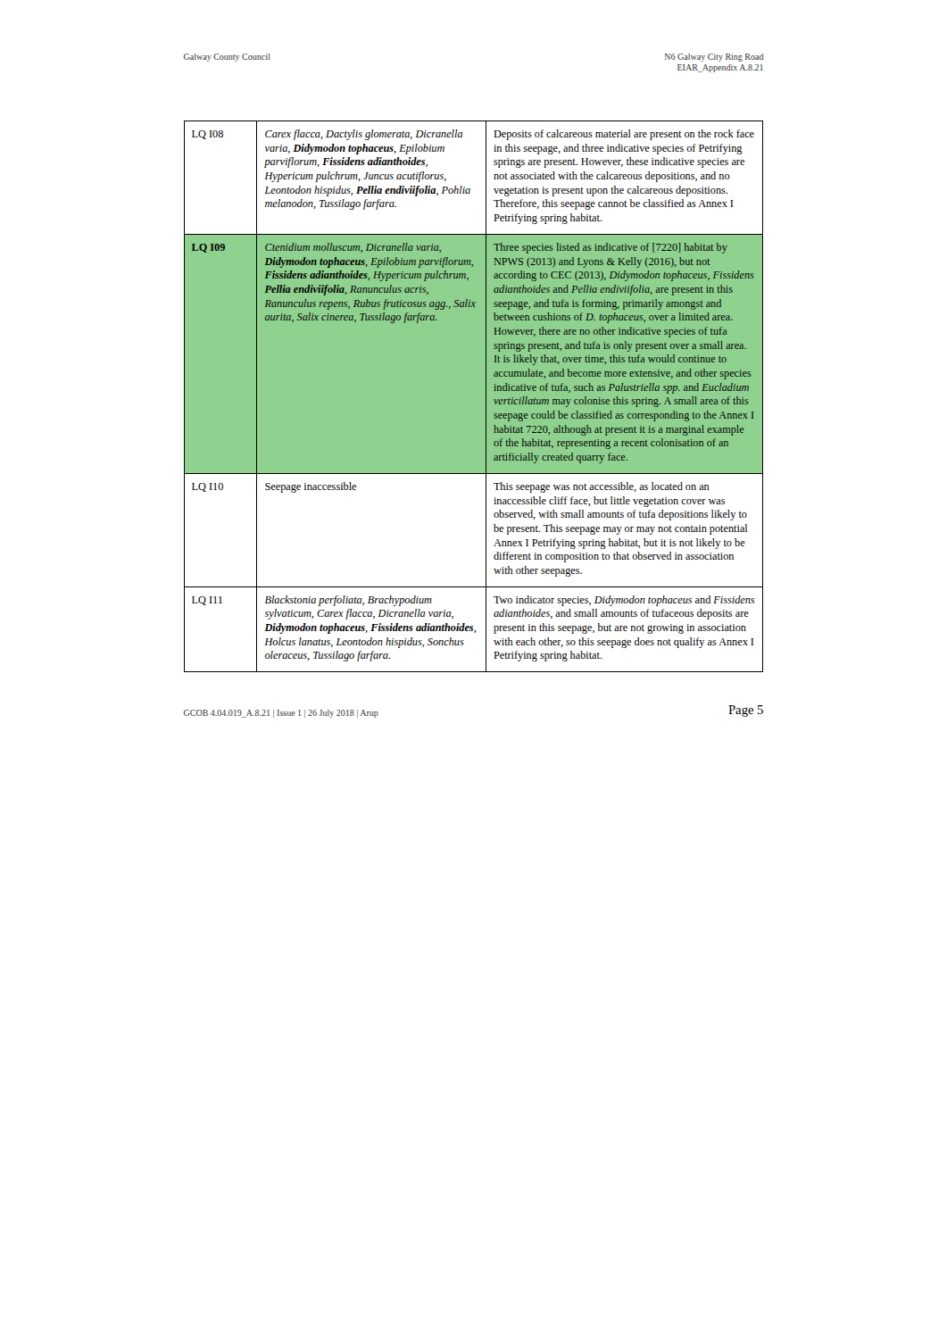Galway County Council
N6 Galway City Ring Road
EIAR_Appendix A.8.21
| LQ I08 | Carex flacca, Dactylis glomerata, Dicranella varia, Didymodon tophaceus , Epilobium parviflorum, Fissidens adianthoides , Hypericum pulchrum, Juncus acutiflorus, Leontodon hispidus, Pellia endiviifolia , Pohlia melanodon, Tussilago farfara. | Deposits of calcareous material are present on the rock face in this seepage, and three indicative species of Petrifying springs are present. However, these indicative species are not associated with the calcareous depositions, and no vegetation is present upon the calcareous depositions. Therefore, this seepage cannot be classified as Annex I Petrifying spring habitat. |
| LQ I09 | Ctenidium molluscum, Dicranella varia, Didymodon tophaceus , Epilobium parviflorum, Fissidens adianthoides , Hypericum pulchrum, Pellia endiviifolia , Ranunculus acris, Ranunculus repens, Rubus fruticosus agg., Salix aurita, Salix cinerea, Tussilago farfara. | Three species listed as indicative of [7220] habitat by NPWS (2013) and Lyons & Kelly (2016), but not according to CEC (2013), Didymodon tophaceus , Fissidens adianthoides and Pellia endiviifolia , are present in this seepage, and tufa is forming, primarily amongst and between cushions of D. tophaceus , over a limited area. However, there are no other indicative species of tufa springs present, and tufa is only present over a small area. It is likely that, over time, this tufa would continue to accumulate, and become more extensive, and other species indicative of tufa, such as Palustriella spp. and Eucladium verticillatum may colonise this spring. A small area of this seepage could be classified as corresponding to the Annex I habitat 7220, although at present it is a marginal example of the habitat, representing a recent colonisation of an artificially created quarry face. |
| LQ I10 | Seepage inaccessible | This seepage was not accessible, as located on an inaccessible cliff face, but little vegetation cover was observed, with small amounts of tufa depositions likely to be present. This seepage may or may not contain potential Annex I Petrifying spring habitat, but it is not likely to be different in composition to that observed in association with other seepages. |
| LQ I11 | Blackstonia perfoliata, Brachypodium sylvaticum, Carex flacca, Dicranella varia, Didymodon tophaceus , Fissidens adianthoides , Holcus lanatus, Leontodon hispidus, Sonchus oleraceus, Tussilago farfara. | Two indicator species, Didymodon tophaceus and Fissidens adianthoides , and small amounts of tufaceous deposits are present in this seepage, but are not growing in association with each other, so this seepage does not qualify as Annex I Petrifying spring habitat. |
GCOB 4.04.019_A.8.21 | Issue 1 | 26 July 2018 | Arup
Page 5